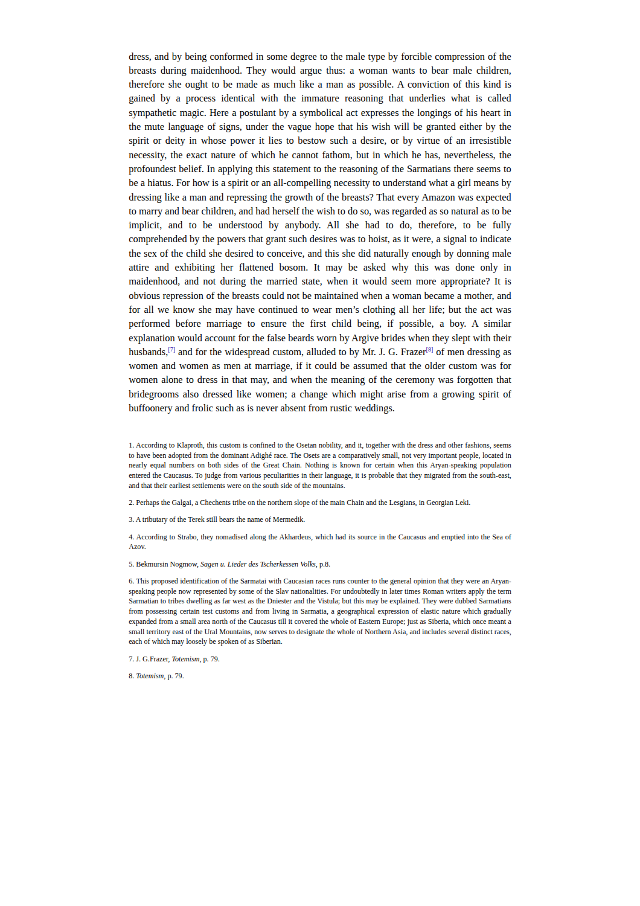dress, and by being conformed in some degree to the male type by forcible compression of the breasts during maidenhood. They would argue thus: a woman wants to bear male children, therefore she ought to be made as much like a man as possible. A conviction of this kind is gained by a process identical with the immature reasoning that underlies what is called sympathetic magic. Here a postulant by a symbolical act expresses the longings of his heart in the mute language of signs, under the vague hope that his wish will be granted either by the spirit or deity in whose power it lies to bestow such a desire, or by virtue of an irresistible necessity, the exact nature of which he cannot fathom, but in which he has, nevertheless, the profoundest belief. In applying this statement to the reasoning of the Sarmatians there seems to be a hiatus. For how is a spirit or an all-compelling necessity to understand what a girl means by dressing like a man and repressing the growth of the breasts? That every Amazon was expected to marry and bear children, and had herself the wish to do so, was regarded as so natural as to be implicit, and to be understood by anybody. All she had to do, therefore, to be fully comprehended by the powers that grant such desires was to hoist, as it were, a signal to indicate the sex of the child she desired to conceive, and this she did naturally enough by donning male attire and exhibiting her flattened bosom. It may be asked why this was done only in maidenhood, and not during the married state, when it would seem more appropriate? It is obvious repression of the breasts could not be maintained when a woman became a mother, and for all we know she may have continued to wear men’s clothing all her life; but the act was performed before marriage to ensure the first child being, if possible, a boy. A similar explanation would account for the false beards worn by Argive brides when they slept with their husbands,[7] and for the widespread custom, alluded to by Mr. J. G. Frazer[8] of men dressing as women and women as men at marriage, if it could be assumed that the older custom was for women alone to dress in that may, and when the meaning of the ceremony was forgotten that bridegrooms also dressed like women; a change which might arise from a growing spirit of buffoonery and frolic such as is never absent from rustic weddings.
1. According to Klaproth, this custom is confined to the Osetan nobility, and it, together with the dress and other fashions, seems to have been adopted from the dominant Adighé race. The Osets are a comparatively small, not very important people, located in nearly equal numbers on both sides of the Great Chain. Nothing is known for certain when this Aryan-speaking population entered the Caucasus. To judge from various peculiarities in their language, it is probable that they migrated from the south-east, and that their earliest settlements were on the south side of the mountains.
2. Perhaps the Galgai, a Chechents tribe on the northern slope of the main Chain and the Lesgians, in Georgian Leki.
3. A tributary of the Terek still bears the name of Mermedik.
4. According to Strabo, they nomadised along the Akhardeus, which had its source in the Caucasus and emptied into the Sea of Azov.
5. Bekmursin Nogmow, Sagen u. Lieder des Tscherkessen Volks, p.8.
6. This proposed identification of the Sarmatai with Caucasian races runs counter to the general opinion that they were an Aryan-speaking people now represented by some of the Slav nationalities. For undoubtedly in later times Roman writers apply the term Sarmatian to tribes dwelling as far west as the Dniester and the Vistula; but this may be explained. They were dubbed Sarmatians from possessing certain test customs and from living in Sarmatia, a geographical expression of elastic nature which gradually expanded from a small area north of the Caucasus till it covered the whole of Eastern Europe; just as Siberia, which once meant a small territory east of the Ural Mountains, now serves to designate the whole of Northern Asia, and includes several distinct races, each of which may loosely be spoken of as Siberian.
7. J. G.Frazer, Totemism, p. 79.
8. Totemism, p. 79.